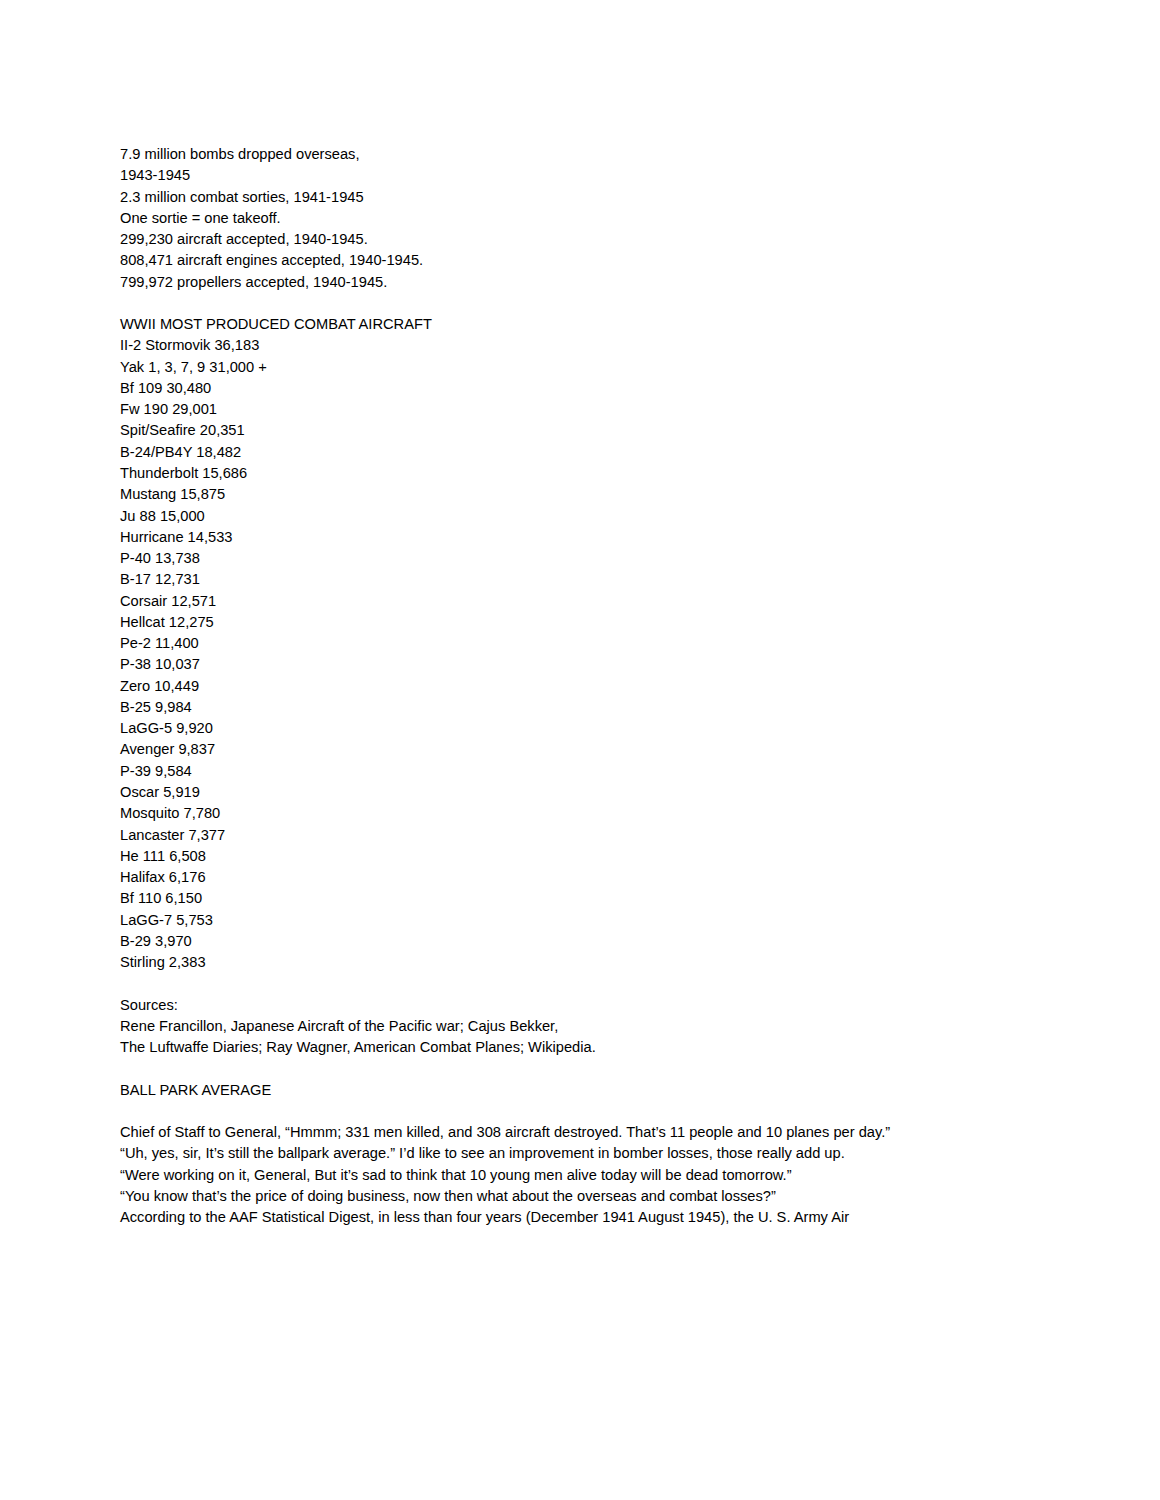7.9 million bombs dropped overseas,
1943-1945
2.3 million combat sorties, 1941-1945
One sortie = one takeoff.
299,230 aircraft accepted, 1940-1945.
808,471 aircraft engines accepted, 1940-1945.
799,972 propellers accepted, 1940-1945.
WWII MOST PRODUCED COMBAT AIRCRAFT
II-2 Stormovik 36,183
Yak 1, 3, 7, 9 31,000 +
Bf 109 30,480
Fw 190 29,001
Spit/Seafire 20,351
B-24/PB4Y 18,482
Thunderbolt 15,686
Mustang 15,875
Ju 88 15,000
Hurricane 14,533
P-40 13,738
B-17 12,731
Corsair 12,571
Hellcat 12,275
Pe-2 11,400
P-38 10,037
Zero 10,449
B-25 9,984
LaGG-5 9,920
Avenger 9,837
P-39 9,584
Oscar 5,919
Mosquito 7,780
Lancaster 7,377
He 111 6,508
Halifax 6,176
Bf 110 6,150
LaGG-7 5,753
B-29 3,970
Stirling 2,383
Sources:
Rene Francillon, Japanese Aircraft of the Pacific war; Cajus Bekker,
The Luftwaffe Diaries; Ray Wagner, American Combat Planes; Wikipedia.
BALL PARK AVERAGE
Chief of Staff to General, “Hmmm; 331 men killed, and 308 aircraft destroyed. That’s 11 people and 10 planes per day.”
“Uh, yes, sir, It’s still the ballpark average.” I’d like to see an improvement in bomber losses, those really add up.
“Were working on it, General, But it’s sad to think that 10 young men alive today will be dead tomorrow.”
“You know that’s the price of doing business, now then what about the overseas and combat losses?”
According to the AAF Statistical Digest, in less than four years (December 1941 August 1945), the U. S. Army Air